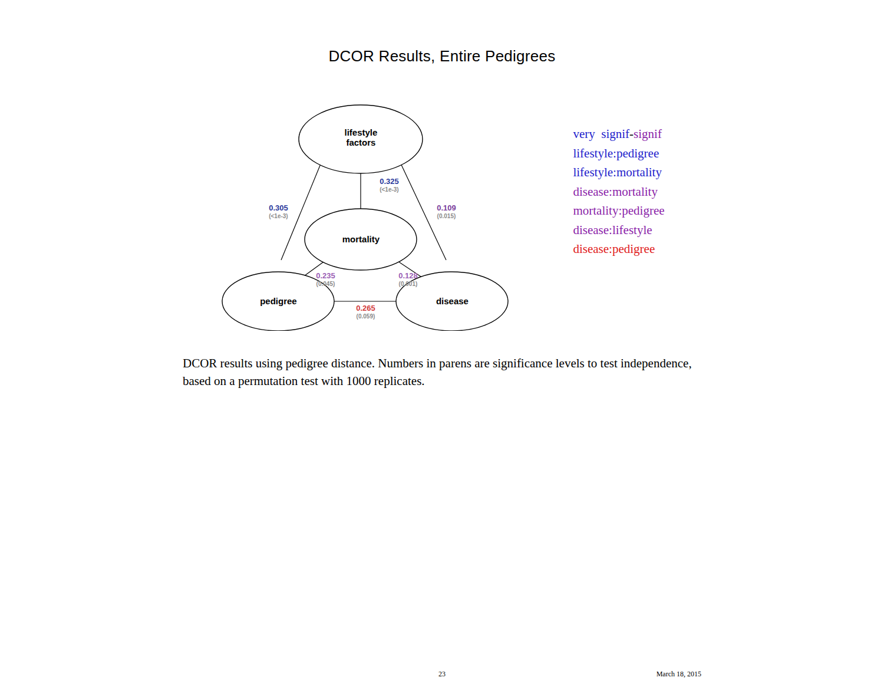DCOR Results, Entire Pedigrees
lifestyle
factors
mortality
pedigree
disease
0.325(<1e-3)
0.305(<1e-3)
0.109(0.015)
0.235(0.045)
0.128(0.001)
0.265(0.059)
very signif-signif
lifestyle:pedigree
lifestyle:mortality
disease:mortality
mortality:pedigree
disease:lifestyle
disease:pedigree
DCOR results using pedigree distance. Numbers in parens are significance levels to test independence, based on a permutation test with 1000 replicates.
23 March 18, 2015